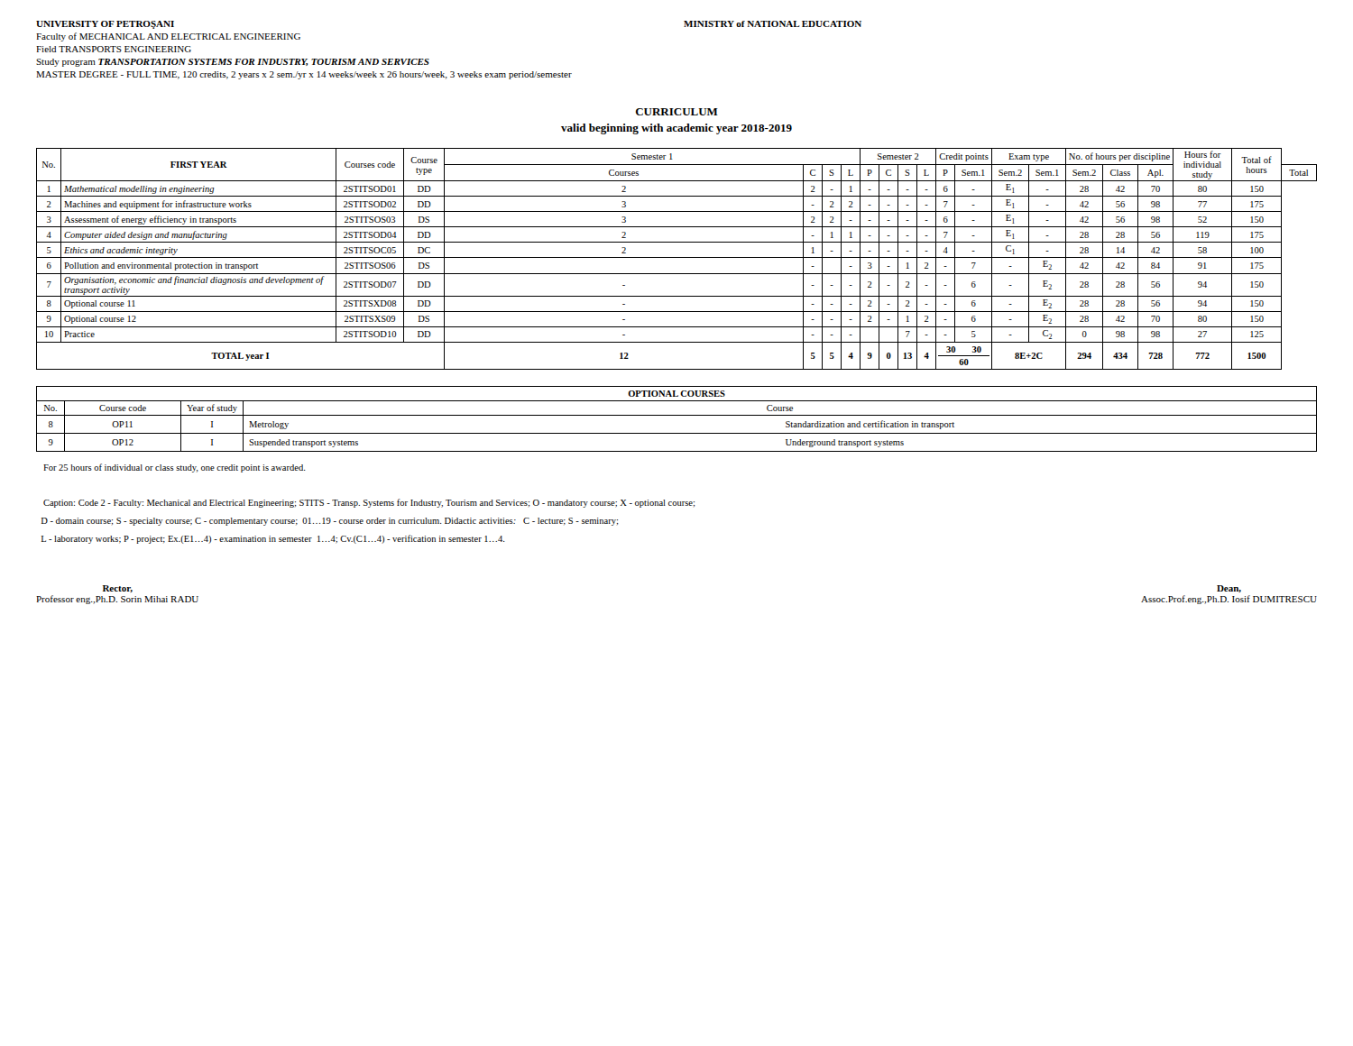UNIVERSITY OF PETROŞANI
MINISTRY of NATIONAL EDUCATION
Faculty of MECHANICAL AND ELECTRICAL ENGINEERING
Field TRANSPORTS ENGINEERING
Study program TRANSPORTATION SYSTEMS FOR INDUSTRY, TOURISM AND SERVICES
MASTER DEGREE - FULL TIME, 120 credits, 2 years x 2 sem./yr x 14 weeks/week x 26 hours/week, 3 weeks exam period/semester
CURRICULUM
valid beginning with academic year 2018-2019
| No. | FIRST YEAR | Courses code | Course type | Semester 1 | Semester 2 | Credit points | Exam type | No. of hours per discipline | Hours for individual study | Total of hours |
| --- | --- | --- | --- | --- | --- | --- | --- | --- | --- | --- |
| Courses | C | S | L | P | C | S | L | P | Sem.1 | Sem.2 | Sem.1 | Sem.2 | Class | Apl. | Total |
| 1 | Mathematical modelling in engineering | 2STITSOD01 | DD | 2 | 2 | - | 1 | - | - | - | - | 6 | - | E 1 | - | 28 | 42 | 70 | 80 | 150 |
| 2 | Machines and equipment for infrastructure works | 2STITSOD02 | DD | 3 | - | 2 | 2 | - | - | - | - | 7 | - | E 1 | - | 42 | 56 | 98 | 77 | 175 |
| 3 | Assessment of energy efficiency in transports | 2STITSOS03 | DS | 3 | 2 | 2 | - | - | - | - | - | 6 | - | E 1 | - | 42 | 56 | 98 | 52 | 150 |
| 4 | Computer aided design and manufacturing | 2STITSOD04 | DD | 2 | - | 1 | 1 | - | - | - | - | 7 | - | E 1 | - | 28 | 28 | 56 | 119 | 175 |
| 5 | Ethics and academic integrity | 2STITSOC05 | DC | 2 | 1 | - | - | - | - | - | - | 4 | - | C 1 | - | 28 | 14 | 42 | 58 | 100 |
| 6 | Pollution and environmental protection in transport | 2STITSOS06 | DS | | - | | - | 3 | - | 1 | 2 | - | 7 | - | E 2 | 42 | 42 | 84 | 91 | 175 |
| 7 | Organisation, economic and financial diagnosis and development of transport activity | 2STITSOD07 | DD | - | - | - | - | 2 | - | 2 | - | - | 6 | - | E 2 | 28 | 28 | 56 | 94 | 150 |
| 8 | Optional course 11 | 2STITSXD08 | DD | - | - | - | - | 2 | - | 2 | - | - | 6 | - | E 2 | 28 | 28 | 56 | 94 | 150 |
| 9 | Optional course 12 | 2STITSXS09 | DS | - | - | - | - | 2 | - | 1 | 2 | - | 6 | - | E 2 | 28 | 42 | 70 | 80 | 150 |
| 10 | Practice | 2STITSOD10 | DD | - | - | - | - | | | 7 | - | - | 5 | - | C 2 | 0 | 98 | 98 | 27 | 125 |
| TOTAL year I | 12 | 5 | 5 | 4 | 9 | 0 | 13 | 4 | / 30 / 30 / / 60 / | 8E+2C | 294 | 434 | 728 | 772 | 1500 |
| OPTIONAL COURSES |
| --- |
| No. | Course code | Year of study | Course |
| 8 | OP11 | I | / Metrology / Standardization and certification in transport / |
| 9 | OP12 | I | / Suspended transport systems / Underground transport systems / |
For 25 hours of individual or class study, one credit point is awarded.
Caption: Code 2 - Faculty: Mechanical and Electrical Engineering; STITS - Transp. Systems for Industry, Tourism and Services; O - mandatory course; X - optional course;
D - domain course; S - specialty course; C - complementary course; 01…19 - course order in curriculum. Didactic activities: C - lecture; S - seminary;
L - laboratory works; P - project; Ex.(E1…4) - examination in semester 1…4; Cv.(C1…4) - verification in semester 1…4.
Rector,
Professor eng.,Ph.D. Sorin Mihai RADU
Dean,
Assoc.Prof.eng.,Ph.D. Iosif DUMITRESCU